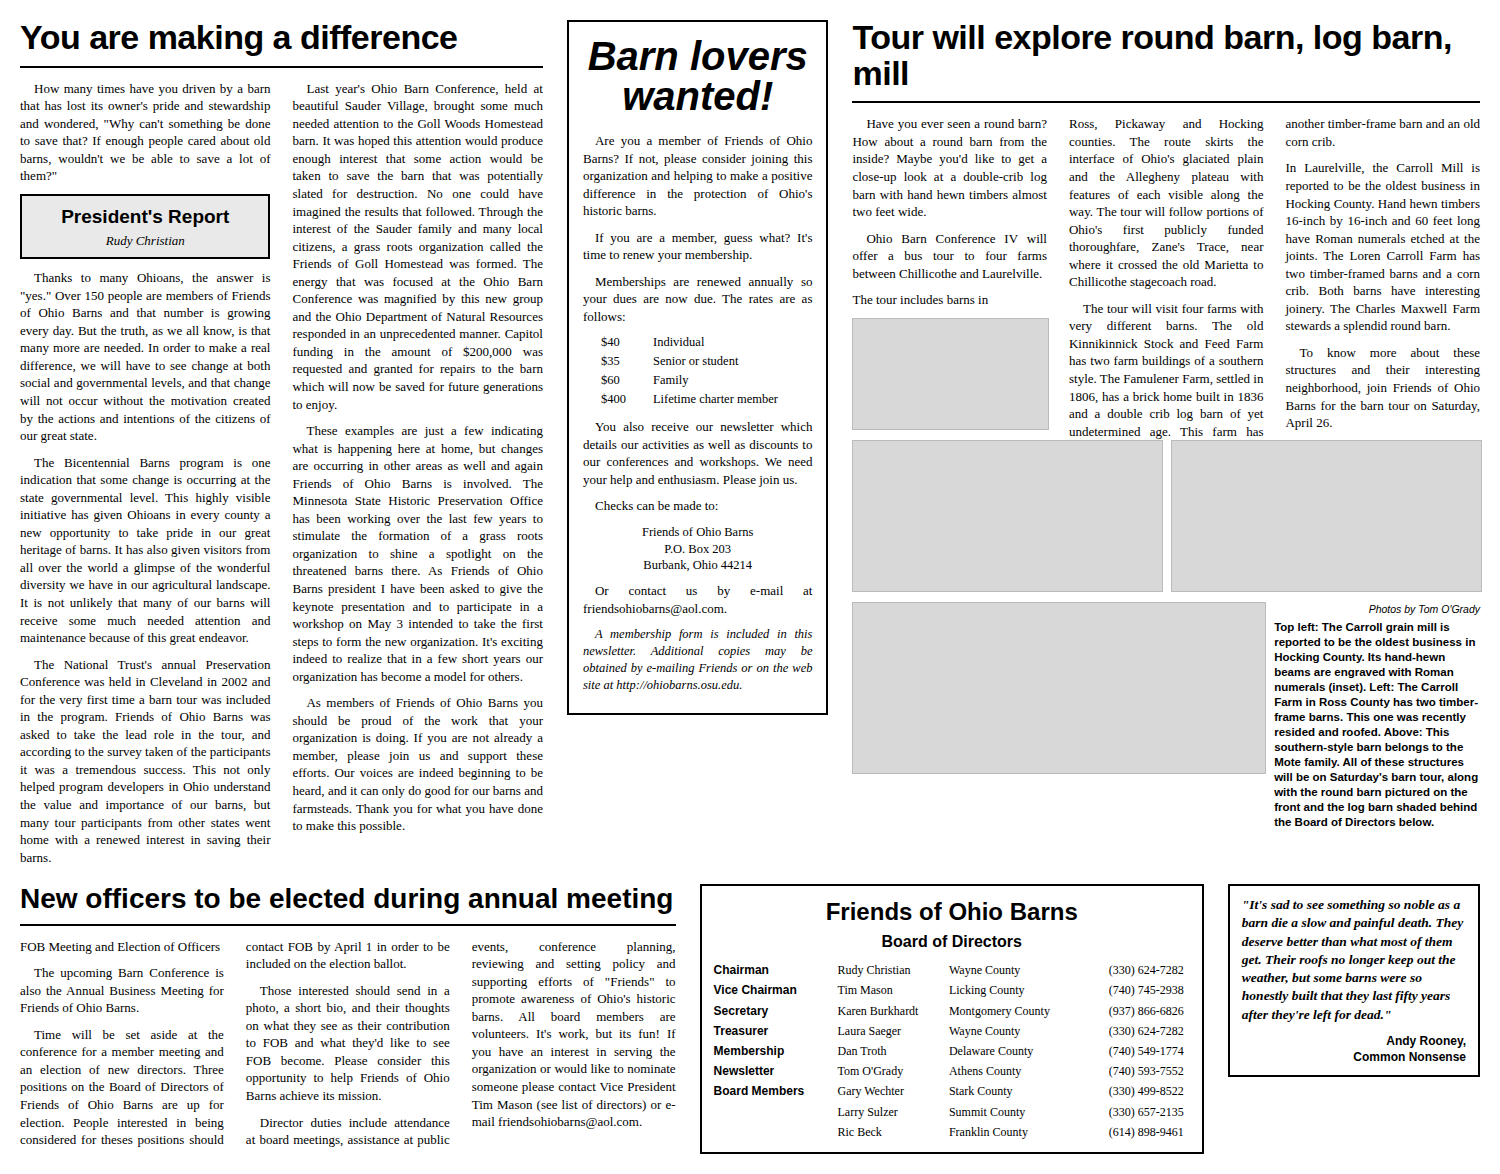You are making a difference
How many times have you driven by a barn that has lost its owner's pride and stewardship and wondered, "Why can't something be done to save that? If enough people cared about old barns, wouldn't we be able to save a lot of them?"
President's Report
Rudy Christian
Thanks to many Ohioans, the answer is "yes." Over 150 people are members of Friends of Ohio Barns and that number is growing every day. But the truth, as we all know, is that many more are needed. In order to make a real difference, we will have to see change at both social and governmental levels, and that change will not occur without the motivation created by the actions and intentions of the citizens of our great state.
The Bicentennial Barns program is one indication that some change is occurring at the state governmental level. This highly visible initiative has given Ohioans in every county a new opportunity to take pride in our great heritage of barns. It has also given visitors from all over the world a glimpse of the wonderful diversity we have in our agricultural landscape. It is not unlikely that many of our barns will receive some much needed attention and maintenance because of this great endeavor.
The National Trust's annual Preservation Conference was held in Cleveland in 2002 and for the very first time a barn tour was included in the program. Friends of Ohio Barns was asked to take the lead role in the tour, and according to the survey taken of the participants it was a tremendous success. This not only helped program developers in Ohio understand the value and importance of our barns, but many tour participants from other states went home with a renewed interest in saving their barns.
Last year's Ohio Barn Conference, held at beautiful Sauder Village, brought some much needed attention to the Goll Woods Homestead barn. It was hoped this attention would produce enough interest that some action would be taken to save the barn that was potentially slated for destruction. No one could have imagined the results that followed. Through the interest of the Sauder family and many local citizens, a grass roots organization called the Friends of Goll Homestead was formed. The energy that was focused at the Ohio Barn Conference was magnified by this new group and the Ohio Department of Natural Resources responded in an unprecedented manner. Capitol funding in the amount of $200,000 was requested and granted for repairs to the barn which will now be saved for future generations to enjoy.
These examples are just a few indicating what is happening here at home, but changes are occurring in other areas as well and again Friends of Ohio Barns is involved. The Minnesota State Historic Preservation Office has been working over the last few years to stimulate the formation of a grass roots organization to shine a spotlight on the threatened barns there. As Friends of Ohio Barns president I have been asked to give the keynote presentation and to participate in a workshop on May 3 intended to take the first steps to form the new organization. It's exciting indeed to realize that in a few short years our organization has become a model for others.
As members of Friends of Ohio Barns you should be proud of the work that your organization is doing. If you are not already a member, please join us and support these efforts. Our voices are indeed beginning to be heard, and it can only do good for our barns and farmsteads. Thank you for what you have done to make this possible.
Barn lovers wanted!
Are you a member of Friends of Ohio Barns? If not, please consider joining this organization and helping to make a positive difference in the protection of Ohio's historic barns.
If you are a member, guess what? It's time to renew your membership.
Memberships are renewed annually so your dues are now due. The rates are as follows:
$40 Individual
$35 Senior or student
$60 Family
$400 Lifetime charter member
You also receive our newsletter which details our activities as well as discounts to our conferences and workshops. We need your help and enthusiasm. Please join us.
Checks can be made to:
Friends of Ohio Barns
P.O. Box 203
Burbank, Ohio 44214
Or contact us by e-mail at friendsohiobarns@aol.com.
A membership form is included in this newsletter. Additional copies may be obtained by e-mailing Friends or on the web site at http://ohiobarns.osu.edu.
Tour will explore round barn, log barn, mill
Have you ever seen a round barn? How about a round barn from the inside? Maybe you'd like to get a close-up look at a double-crib log barn with hand hewn timbers almost two feet wide.
Ohio Barn Conference IV will offer a bus tour to four farms between Chillicothe and Laurelville.
The tour includes barns in
Ross, Pickaway and Hocking counties. The route skirts the interface of Ohio's glaciated plain and the Allegheny plateau with features of each visible along the way. The tour will follow portions of Ohio's first publicly funded thoroughfare, Zane's Trace, near where it crossed the old Marietta to Chillicothe stagecoach road.
The tour will visit four farms with very different barns. The old Kinnikinnick Stock and Feed Farm has two farm buildings of a southern style. The Famulener Farm, settled in 1806, has a brick home built in 1836 and a double crib log barn of yet undetermined age. This farm has another timber-frame barn and an old corn crib.
In Laurelville, the Carroll Mill is reported to be the oldest business in Hocking County. Hand hewn timbers 16-inch by 16-inch and 60 feet long have Roman numerals etched at the joints. The Loren Carroll Farm has two timber-framed barns and a corn crib. Both barns have interesting joinery. The Charles Maxwell Farm stewards a splendid round barn.
To know more about these structures and their interesting neighborhood, join Friends of Ohio Barns for the barn tour on Saturday, April 26.
Photos by Tom O'Grady
Top left: The Carroll grain mill is reported to be the oldest business in Hocking County. Its hand-hewn beams are engraved with Roman numerals (inset). Left: The Carroll Farm in Ross County has two timber-frame barns. This one was recently resided and roofed. Above: This southern-style barn belongs to the Mote family. All of these structures will be on Saturday's barn tour, along with the round barn pictured on the front and the log barn shaded behind the Board of Directors below.
New officers to be elected during annual meeting
FOB Meeting and Election of Officers
The upcoming Barn Conference is also the Annual Business Meeting for Friends of Ohio Barns.
Time will be set aside at the conference for a member meeting and an election of new directors. Three positions on the Board of Directors of Friends of Ohio Barns are up for election. People interested in being considered for theses positions should contact FOB by April 1 in order to be included on the election ballot.
Those interested should send in a photo, a short bio, and their thoughts on what they see as their contribution to FOB and what they'd like to see FOB become. Please consider this opportunity to help Friends of Ohio Barns achieve its mission.
Director duties include attendance at board meetings, assistance at public events, conference planning, reviewing and setting policy and supporting efforts of "Friends" to promote awareness of Ohio's historic barns. All board members are volunteers. It's work, but its fun! If you have an interest in serving the organization or would like to nominate someone please contact Vice President Tim Mason (see list of directors) or e-mail friendsohiobarns@aol.com.
Friends of Ohio Barns
Board of Directors
| Chairman | Rudy Christian | Wayne County | (330) 624-7282 |
| Vice Chairman | Tim Mason | Licking County | (740) 745-2938 |
| Secretary | Karen Burkhardt | Montgomery County | (937) 866-6826 |
| Treasurer | Laura Saeger | Wayne County | (330) 624-7282 |
| Membership | Dan Troth | Delaware County | (740) 549-1774 |
| Newsletter | Tom O'Grady | Athens County | (740) 593-7552 |
| Board Members | Gary Wechter | Stark County | (330) 499-8522 |
| | Larry Sulzer | Summit County | (330) 657-2135 |
| | Ric Beck | Franklin County | (614) 898-9461 |
"It's sad to see something so noble as a barn die a slow and painful death. They deserve better than what most of them get. Their roofs no longer keep out the weather, but some barns were so honestly built that they last fifty years after they're left for dead."
Andy Rooney,
Common Nonsense